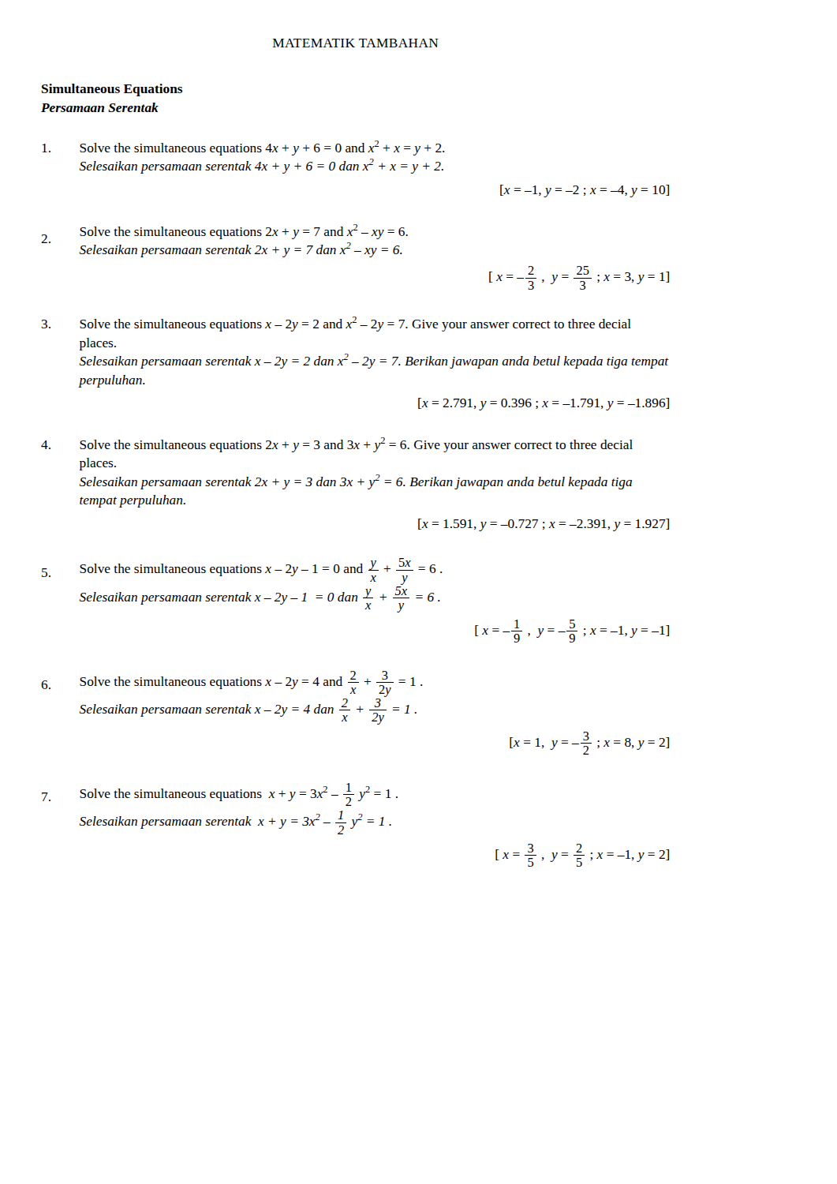MATEMATIK TAMBAHAN
Simultaneous Equations
Persamaan Serentak
Solve the simultaneous equations 4x + y + 6 = 0 and x2 + x = y + 2.
Selesaikan persamaan serentak 4x + y + 6 = 0 dan x2 + x = y + 2.
[x = –1, y = –2 ; x = –4, y = 10]
Solve the simultaneous equations 2x + y = 7 and x2 – xy = 6.
Selesaikan persamaan serentak 2x + y = 7 dan x2 – xy = 6.
[ x = –23 , y = 253 ; x = 3, y = 1]
Solve the simultaneous equations x – 2y = 2 and x2 – 2y = 7. Give your answer correct to three decial places.
Selesaikan persamaan serentak x – 2y = 2 dan x2 – 2y = 7. Berikan jawapan anda betul kepada tiga tempat perpuluhan.
[x = 2.791, y = 0.396 ; x = –1.791, y = –1.896]
Solve the simultaneous equations 2x + y = 3 and 3x + y2 = 6. Give your answer correct to three decial places.
Selesaikan persamaan serentak 2x + y = 3 dan 3x + y2 = 6. Berikan jawapan anda betul kepada tiga tempat perpuluhan.
[x = 1.591, y = –0.727 ; x = –2.391, y = 1.927]
Solve the simultaneous equations x – 2y – 1 = 0 and yx + 5x y = 6 .
Selesaikan persamaan serentak x – 2y – 1 = 0 dan yx + 5x y = 6 .
[ x = –19 , y = –59 ; x = –1, y = –1]
Solve the simultaneous equations x – 2y = 4 and 2 x + 32y = 1 .
Selesaikan persamaan serentak x – 2y = 4 dan 2 x + 32y = 1 .
[x = 1, y = –32 ; x = 8, y = 2]
Solve the simultaneous equations x + y = 3x2 – 12 y2 = 1 .
Selesaikan persamaan serentak x + y = 3x2 – 12 y2 = 1 .
[ x = 35 , y = 25 ; x = –1, y = 2]